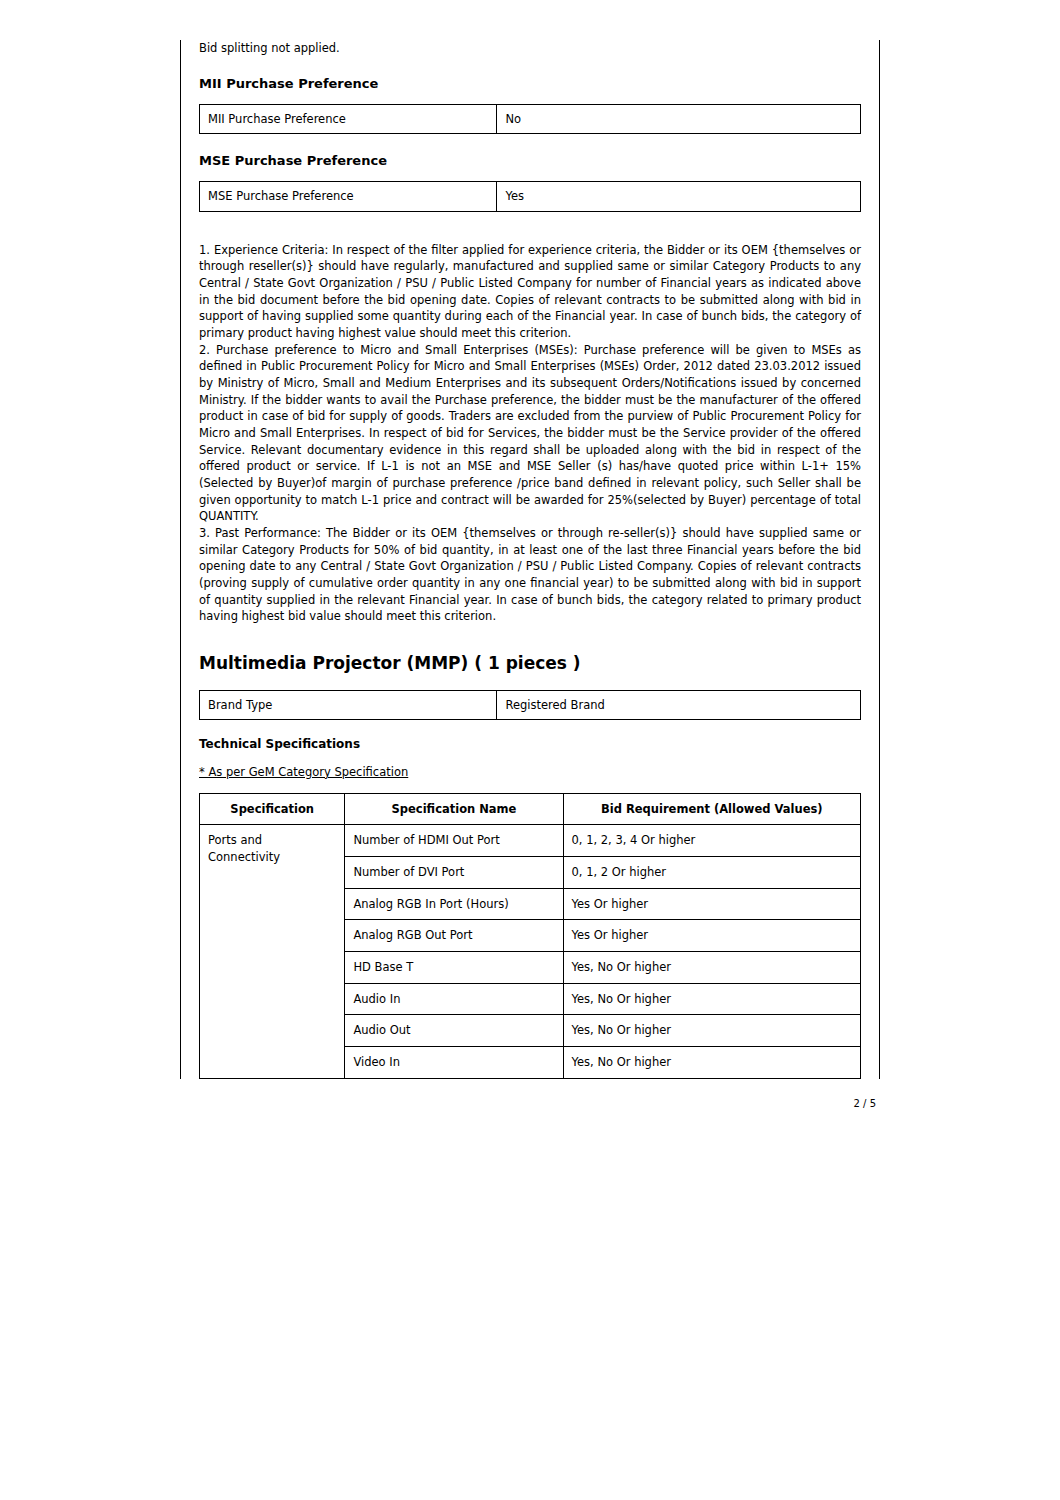Bid splitting not applied.
MII Purchase Preference
| MII Purchase Preference | No |
MSE Purchase Preference
| MSE Purchase Preference | Yes |
1. Experience Criteria: In respect of the filter applied for experience criteria, the Bidder or its OEM {themselves or through reseller(s)} should have regularly, manufactured and supplied same or similar Category Products to any Central / State Govt Organization / PSU / Public Listed Company for number of Financial years as indicated above in the bid document before the bid opening date. Copies of relevant contracts to be submitted along with bid in support of having supplied some quantity during each of the Financial year. In case of bunch bids, the category of primary product having highest value should meet this criterion.
2. Purchase preference to Micro and Small Enterprises (MSEs): Purchase preference will be given to MSEs as defined in Public Procurement Policy for Micro and Small Enterprises (MSEs) Order, 2012 dated 23.03.2012 issued by Ministry of Micro, Small and Medium Enterprises and its subsequent Orders/Notifications issued by concerned Ministry. If the bidder wants to avail the Purchase preference, the bidder must be the manufacturer of the offered product in case of bid for supply of goods. Traders are excluded from the purview of Public Procurement Policy for Micro and Small Enterprises. In respect of bid for Services, the bidder must be the Service provider of the offered Service. Relevant documentary evidence in this regard shall be uploaded along with the bid in respect of the offered product or service. If L-1 is not an MSE and MSE Seller (s) has/have quoted price within L-1+ 15% (Selected by Buyer)of margin of purchase preference /price band defined in relevant policy, such Seller shall be given opportunity to match L-1 price and contract will be awarded for 25%(selected by Buyer) percentage of total QUANTITY.
3. Past Performance: The Bidder or its OEM {themselves or through re-seller(s)} should have supplied same or similar Category Products for 50% of bid quantity, in at least one of the last three Financial years before the bid opening date to any Central / State Govt Organization / PSU / Public Listed Company. Copies of relevant contracts (proving supply of cumulative order quantity in any one financial year) to be submitted along with bid in support of quantity supplied in the relevant Financial year. In case of bunch bids, the category related to primary product having highest bid value should meet this criterion.
Multimedia Projector (MMP) ( 1 pieces )
| Brand Type | Registered Brand |
Technical Specifications
* As per GeM Category Specification
| Specification | Specification Name | Bid Requirement (Allowed Values) |
| --- | --- | --- |
| Ports and Connectivity | Number of HDMI Out Port | 0, 1, 2, 3, 4 Or higher |
| Number of DVI Port | 0, 1, 2 Or higher |
| Analog RGB In Port (Hours) | Yes Or higher |
| Analog RGB Out Port | Yes Or higher |
| HD Base T | Yes, No Or higher |
| Audio In | Yes, No Or higher |
| Audio Out | Yes, No Or higher |
| Video In | Yes, No Or higher |
2 / 5